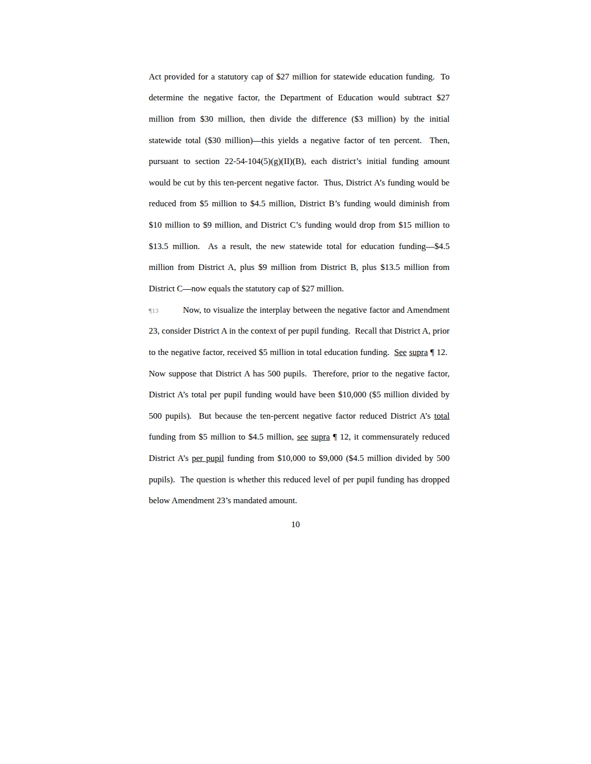Act provided for a statutory cap of $27 million for statewide education funding. To determine the negative factor, the Department of Education would subtract $27 million from $30 million, then divide the difference ($3 million) by the initial statewide total ($30 million)—this yields a negative factor of ten percent. Then, pursuant to section 22-54-104(5)(g)(II)(B), each district’s initial funding amount would be cut by this ten-percent negative factor. Thus, District A’s funding would be reduced from $5 million to $4.5 million, District B’s funding would diminish from $10 million to $9 million, and District C’s funding would drop from $15 million to $13.5 million. As a result, the new statewide total for education funding—$4.5 million from District A, plus $9 million from District B, plus $13.5 million from District C—now equals the statutory cap of $27 million.
¶13 Now, to visualize the interplay between the negative factor and Amendment 23, consider District A in the context of per pupil funding. Recall that District A, prior to the negative factor, received $5 million in total education funding. See supra ¶ 12. Now suppose that District A has 500 pupils. Therefore, prior to the negative factor, District A’s total per pupil funding would have been $10,000 ($5 million divided by 500 pupils). But because the ten-percent negative factor reduced District A’s total funding from $5 million to $4.5 million, see supra ¶ 12, it commensurately reduced District A’s per pupil funding from $10,000 to $9,000 ($4.5 million divided by 500 pupils). The question is whether this reduced level of per pupil funding has dropped below Amendment 23’s mandated amount.
10